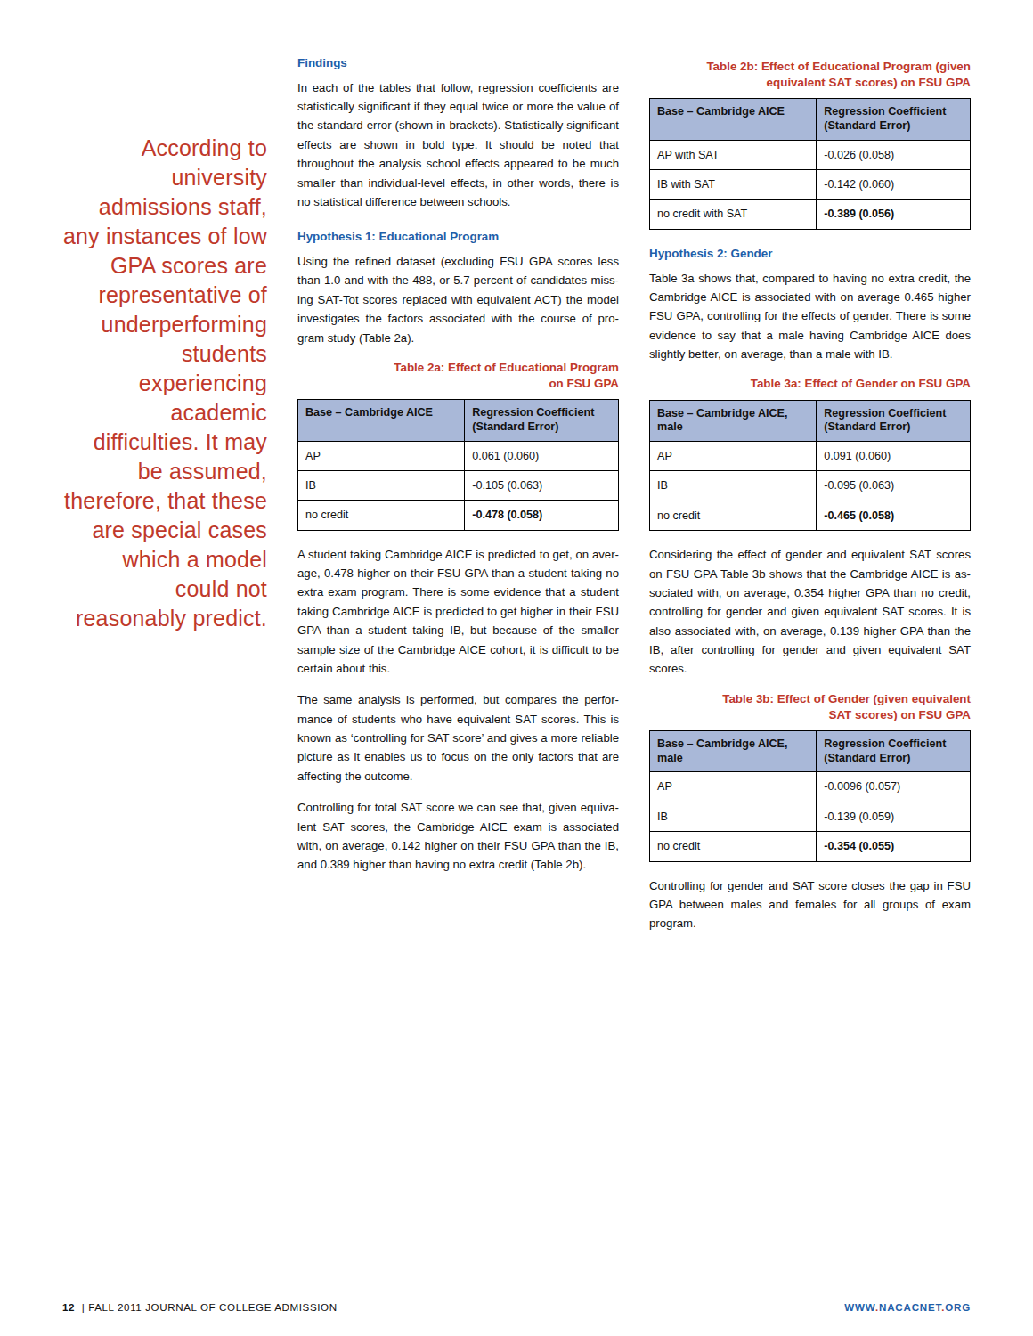According to university admissions staff, any instances of low GPA scores are representative of underperforming students experiencing academic difficulties. It may be assumed, therefore, that these are special cases which a model could not reasonably predict.
Findings
In each of the tables that follow, regression coefficients are statistically significant if they equal twice or more the value of the standard error (shown in brackets). Statistically significant effects are shown in bold type. It should be noted that throughout the analysis school effects appeared to be much smaller than individual-level effects, in other words, there is no statistical difference between schools.
Hypothesis 1: Educational Program
Using the refined dataset (excluding FSU GPA scores less than 1.0 and with the 488, or 5.7 percent of candidates missing SAT-Tot scores replaced with equivalent ACT) the model investigates the factors associated with the course of program study (Table 2a).
Table 2a: Effect of Educational Program
on FSU GPA
| Base – Cambridge AICE | Regression Coefficient (Standard Error) |
| --- | --- |
| AP | 0.061 (0.060) |
| IB | -0.105 (0.063) |
| no credit | -0.478 (0.058) |
A student taking Cambridge AICE is predicted to get, on average, 0.478 higher on their FSU GPA than a student taking no extra exam program. There is some evidence that a student taking Cambridge AICE is predicted to get higher in their FSU GPA than a student taking IB, but because of the smaller sample size of the Cambridge AICE cohort, it is difficult to be certain about this.
The same analysis is performed, but compares the performance of students who have equivalent SAT scores. This is known as ‘controlling for SAT score’ and gives a more reliable picture as it enables us to focus on the only factors that are affecting the outcome.
Controlling for total SAT score we can see that, given equivalent SAT scores, the Cambridge AICE exam is associated with, on average, 0.142 higher on their FSU GPA than the IB, and 0.389 higher than having no extra credit (Table 2b).
Table 2b: Effect of Educational Program (given
equivalent SAT scores) on FSU GPA
| Base – Cambridge AICE | Regression Coefficient (Standard Error) |
| --- | --- |
| AP with SAT | -0.026 (0.058) |
| IB with SAT | -0.142 (0.060) |
| no credit with SAT | -0.389 (0.056) |
Hypothesis 2: Gender
Table 3a shows that, compared to having no extra credit, the Cambridge AICE is associated with on average 0.465 higher FSU GPA, controlling for the effects of gender. There is some evidence to say that a male having Cambridge AICE does slightly better, on average, than a male with IB.
Table 3a: Effect of Gender on FSU GPA
| Base – Cambridge AICE, male | Regression Coefficient (Standard Error) |
| --- | --- |
| AP | 0.091 (0.060) |
| IB | -0.095 (0.063) |
| no credit | -0.465 (0.058) |
Considering the effect of gender and equivalent SAT scores on FSU GPA Table 3b shows that the Cambridge AICE is associated with, on average, 0.354 higher GPA than no credit, controlling for gender and given equivalent SAT scores. It is also associated with, on average, 0.139 higher GPA than the IB, after controlling for gender and given equivalent SAT scores.
Table 3b: Effect of Gender (given equivalent
SAT scores) on FSU GPA
| Base – Cambridge AICE, male | Regression Coefficient (Standard Error) |
| --- | --- |
| AP | -0.0096 (0.057) |
| IB | -0.139 (0.059) |
| no credit | -0.354 (0.055) |
Controlling for gender and SAT score closes the gap in FSU GPA between males and females for all groups of exam program.
12 | FALL 2011 JOURNAL OF COLLEGE ADMISSION
WWW. NACACNET. ORG